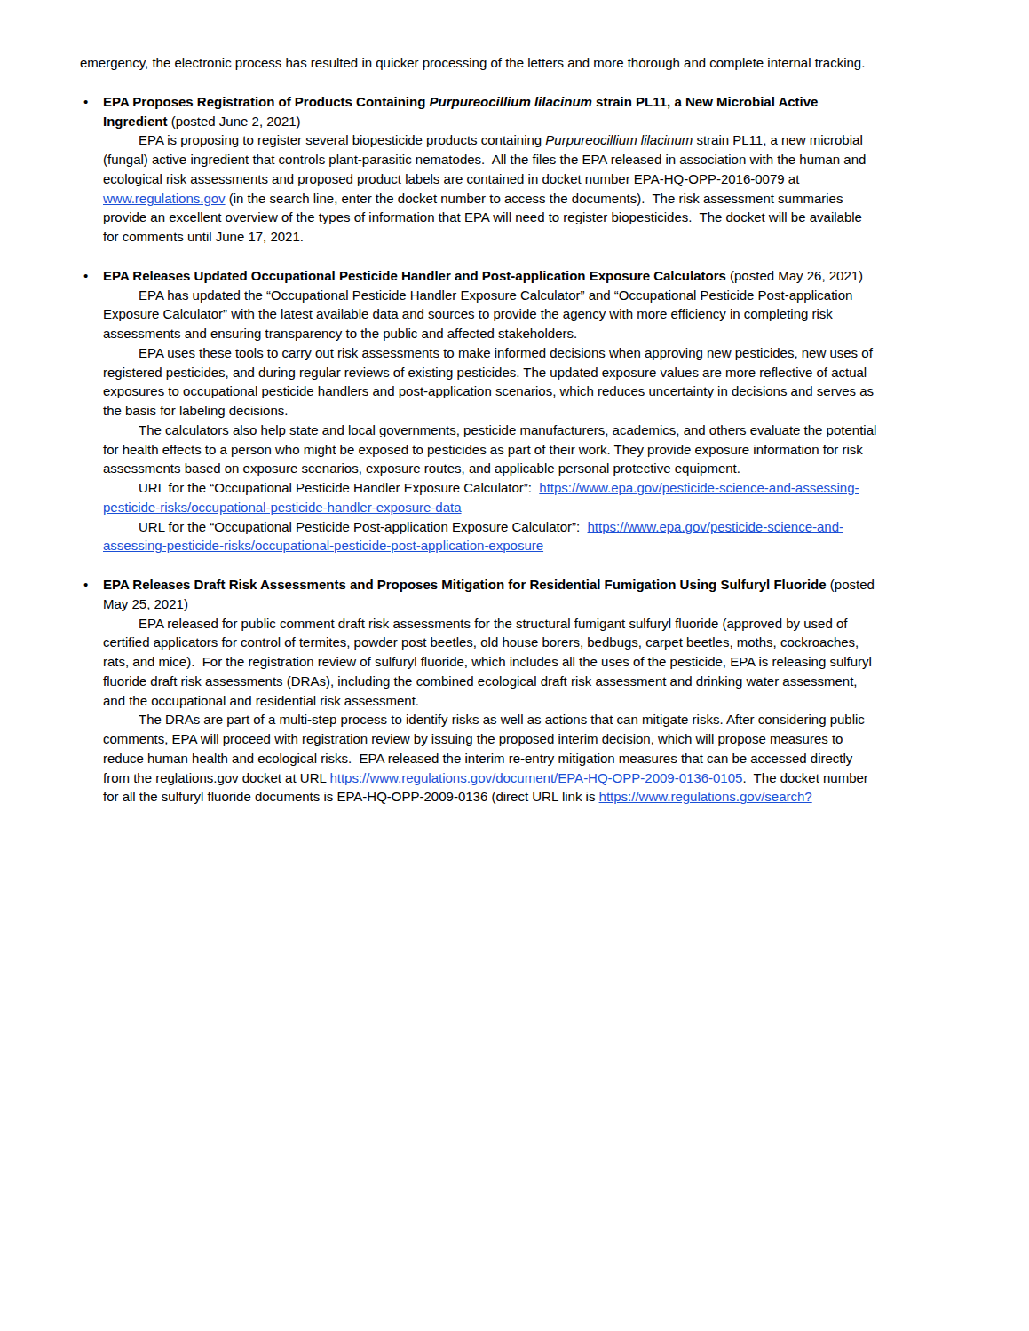emergency, the electronic process has resulted in quicker processing of the letters and more thorough and complete internal tracking.
EPA Proposes Registration of Products Containing Purpureocillium lilacinum strain PL11, a New Microbial Active Ingredient (posted June 2, 2021)
EPA is proposing to register several biopesticide products containing Purpureocillium lilacinum strain PL11, a new microbial (fungal) active ingredient that controls plant-parasitic nematodes. All the files the EPA released in association with the human and ecological risk assessments and proposed product labels are contained in docket number EPA-HQ-OPP-2016-0079 at www.regulations.gov (in the search line, enter the docket number to access the documents). The risk assessment summaries provide an excellent overview of the types of information that EPA will need to register biopesticides. The docket will be available for comments until June 17, 2021.
EPA Releases Updated Occupational Pesticide Handler and Post-application Exposure Calculators (posted May 26, 2021)
EPA has updated the “Occupational Pesticide Handler Exposure Calculator” and “Occupational Pesticide Post-application Exposure Calculator” with the latest available data and sources to provide the agency with more efficiency in completing risk assessments and ensuring transparency to the public and affected stakeholders.
EPA uses these tools to carry out risk assessments to make informed decisions when approving new pesticides, new uses of registered pesticides, and during regular reviews of existing pesticides. The updated exposure values are more reflective of actual exposures to occupational pesticide handlers and post-application scenarios, which reduces uncertainty in decisions and serves as the basis for labeling decisions.
The calculators also help state and local governments, pesticide manufacturers, academics, and others evaluate the potential for health effects to a person who might be exposed to pesticides as part of their work. They provide exposure information for risk assessments based on exposure scenarios, exposure routes, and applicable personal protective equipment.
URL for the “Occupational Pesticide Handler Exposure Calculator”: https://www.epa.gov/pesticide-science-and-assessing-pesticide-risks/occupational-pesticide-handler-exposure-data
URL for the “Occupational Pesticide Post-application Exposure Calculator”: https://www.epa.gov/pesticide-science-and-assessing-pesticide-risks/occupational-pesticide-post-application-exposure
EPA Releases Draft Risk Assessments and Proposes Mitigation for Residential Fumigation Using Sulfuryl Fluoride (posted May 25, 2021)
EPA released for public comment draft risk assessments for the structural fumigant sulfuryl fluoride (approved by used of certified applicators for control of termites, powder post beetles, old house borers, bedbugs, carpet beetles, moths, cockroaches, rats, and mice). For the registration review of sulfuryl fluoride, which includes all the uses of the pesticide, EPA is releasing sulfuryl fluoride draft risk assessments (DRAs), including the combined ecological draft risk assessment and drinking water assessment, and the occupational and residential risk assessment.
The DRAs are part of a multi-step process to identify risks as well as actions that can mitigate risks. After considering public comments, EPA will proceed with registration review by issuing the proposed interim decision, which will propose measures to reduce human health and ecological risks. EPA released the interim re-entry mitigation measures that can be accessed directly from the reglations.gov docket at URL https://www.regulations.gov/document/EPA-HQ-OPP-2009-0136-0105. The docket number for all the sulfuryl fluoride documents is EPA-HQ-OPP-2009-0136 (direct URL link is https://www.regulations.gov/search?